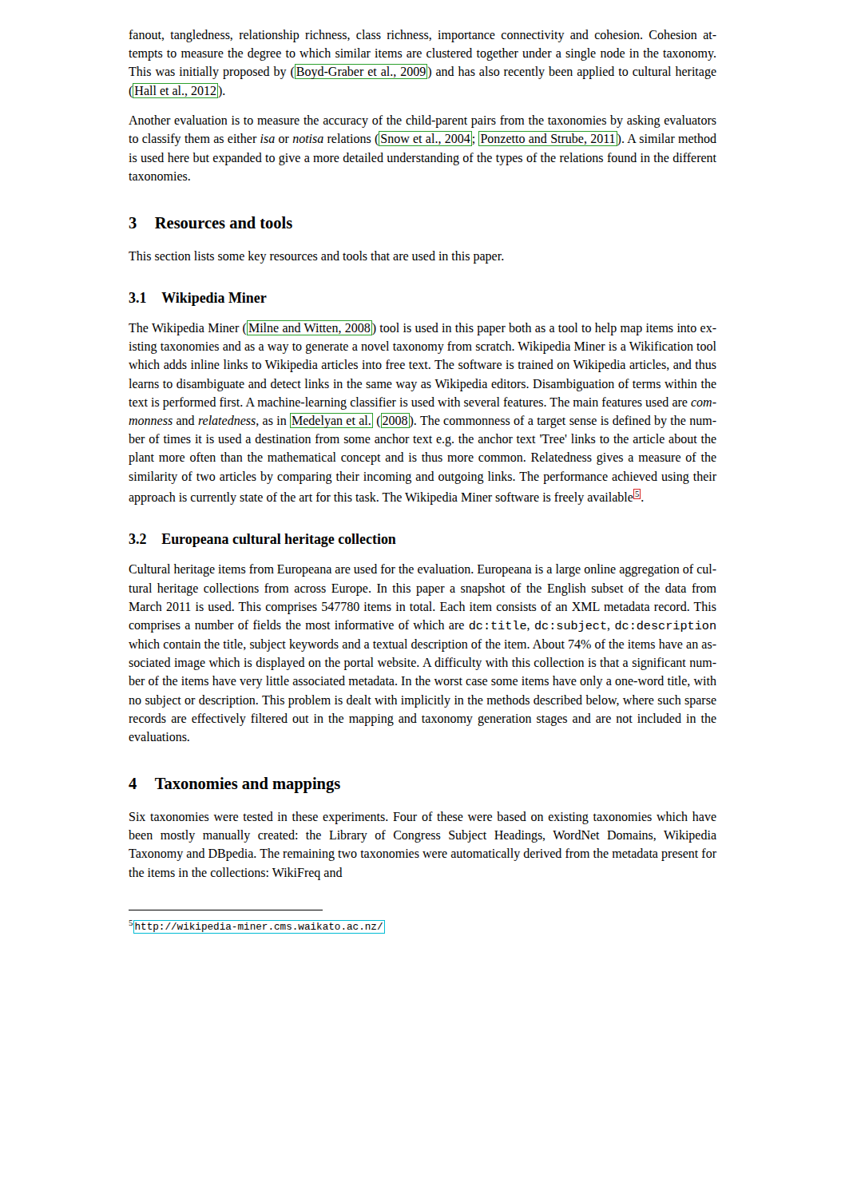fanout, tangledness, relationship richness, class richness, importance connectivity and cohesion. Cohesion attempts to measure the degree to which similar items are clustered together under a single node in the taxonomy. This was initially proposed by (Boyd-Graber et al., 2009) and has also recently been applied to cultural heritage (Hall et al., 2012).
Another evaluation is to measure the accuracy of the child-parent pairs from the taxonomies by asking evaluators to classify them as either isa or notisa relations (Snow et al., 2004; Ponzetto and Strube, 2011). A similar method is used here but expanded to give a more detailed understanding of the types of the relations found in the different taxonomies.
3 Resources and tools
This section lists some key resources and tools that are used in this paper.
3.1 Wikipedia Miner
The Wikipedia Miner (Milne and Witten, 2008) tool is used in this paper both as a tool to help map items into existing taxonomies and as a way to generate a novel taxonomy from scratch. Wikipedia Miner is a Wikification tool which adds inline links to Wikipedia articles into free text. The software is trained on Wikipedia articles, and thus learns to disambiguate and detect links in the same way as Wikipedia editors. Disambiguation of terms within the text is performed first. A machine-learning classifier is used with several features. The main features used are commonness and relatedness, as in Medelyan et al. (2008). The commonness of a target sense is defined by the number of times it is used a destination from some anchor text e.g. the anchor text 'Tree' links to the article about the plant more often than the mathematical concept and is thus more common. Relatedness gives a measure of the similarity of two articles by comparing their incoming and outgoing links. The performance achieved using their approach is currently state of the art for this task. The Wikipedia Miner software is freely available5.
3.2 Europeana cultural heritage collection
Cultural heritage items from Europeana are used for the evaluation. Europeana is a large online aggregation of cultural heritage collections from across Europe. In this paper a snapshot of the English subset of the data from March 2011 is used. This comprises 547780 items in total. Each item consists of an XML metadata record. This comprises a number of fields the most informative of which are dc:title, dc:subject, dc:description which contain the title, subject keywords and a textual description of the item. About 74% of the items have an associated image which is displayed on the portal website. A difficulty with this collection is that a significant number of the items have very little associated metadata. In the worst case some items have only a one-word title, with no subject or description. This problem is dealt with implicitly in the methods described below, where such sparse records are effectively filtered out in the mapping and taxonomy generation stages and are not included in the evaluations.
4 Taxonomies and mappings
Six taxonomies were tested in these experiments. Four of these were based on existing taxonomies which have been mostly manually created: the Library of Congress Subject Headings, WordNet Domains, Wikipedia Taxonomy and DBpedia. The remaining two taxonomies were automatically derived from the metadata present for the items in the collections: WikiFreq and
5http://wikipedia-miner.cms.waikato.ac.nz/